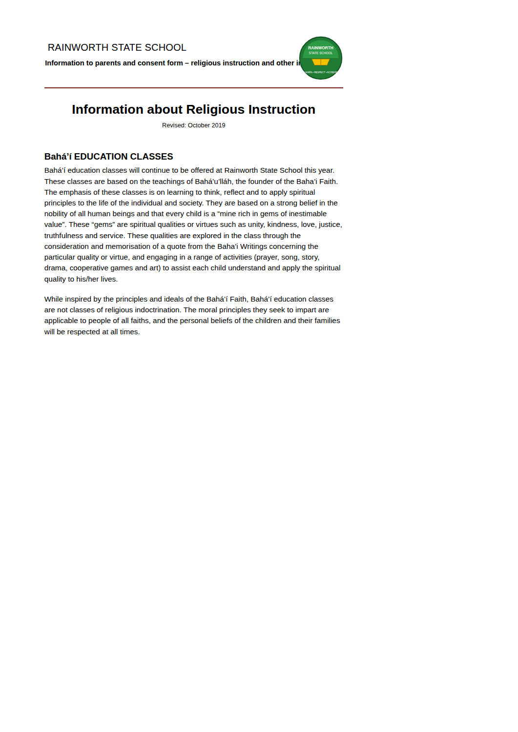RAINWORTH STATE SCHOOL LEARN • RESPECT • ACHIEVE
RAINWORTH STATE SCHOOL
Information to parents and consent form – religious instruction and other instruction
Information about Religious Instruction
Revised: October 2019
Bahá’í EDUCATION CLASSES
Bahá’í education classes will continue to be offered at Rainworth State School this year. These classes are based on the teachings of Bahá’u’lláh, the founder of the Baha’i Faith. The emphasis of these classes is on learning to think, reflect and to apply spiritual principles to the life of the individual and society. They are based on a strong belief in the nobility of all human beings and that every child is a “mine rich in gems of inestimable value”. These “gems” are spiritual qualities or virtues such as unity, kindness, love, justice, truthfulness and service. These qualities are explored in the class through the consideration and memorisation of a quote from the Baha’i Writings concerning the particular quality or virtue, and engaging in a range of activities (prayer, song, story, drama, cooperative games and art) to assist each child understand and apply the spiritual quality to his/her lives.
While inspired by the principles and ideals of the Bahá’í Faith, Bahá’í education classes are not classes of religious indoctrination. The moral principles they seek to impart are applicable to people of all faiths, and the personal beliefs of the children and their families will be respected at all times.